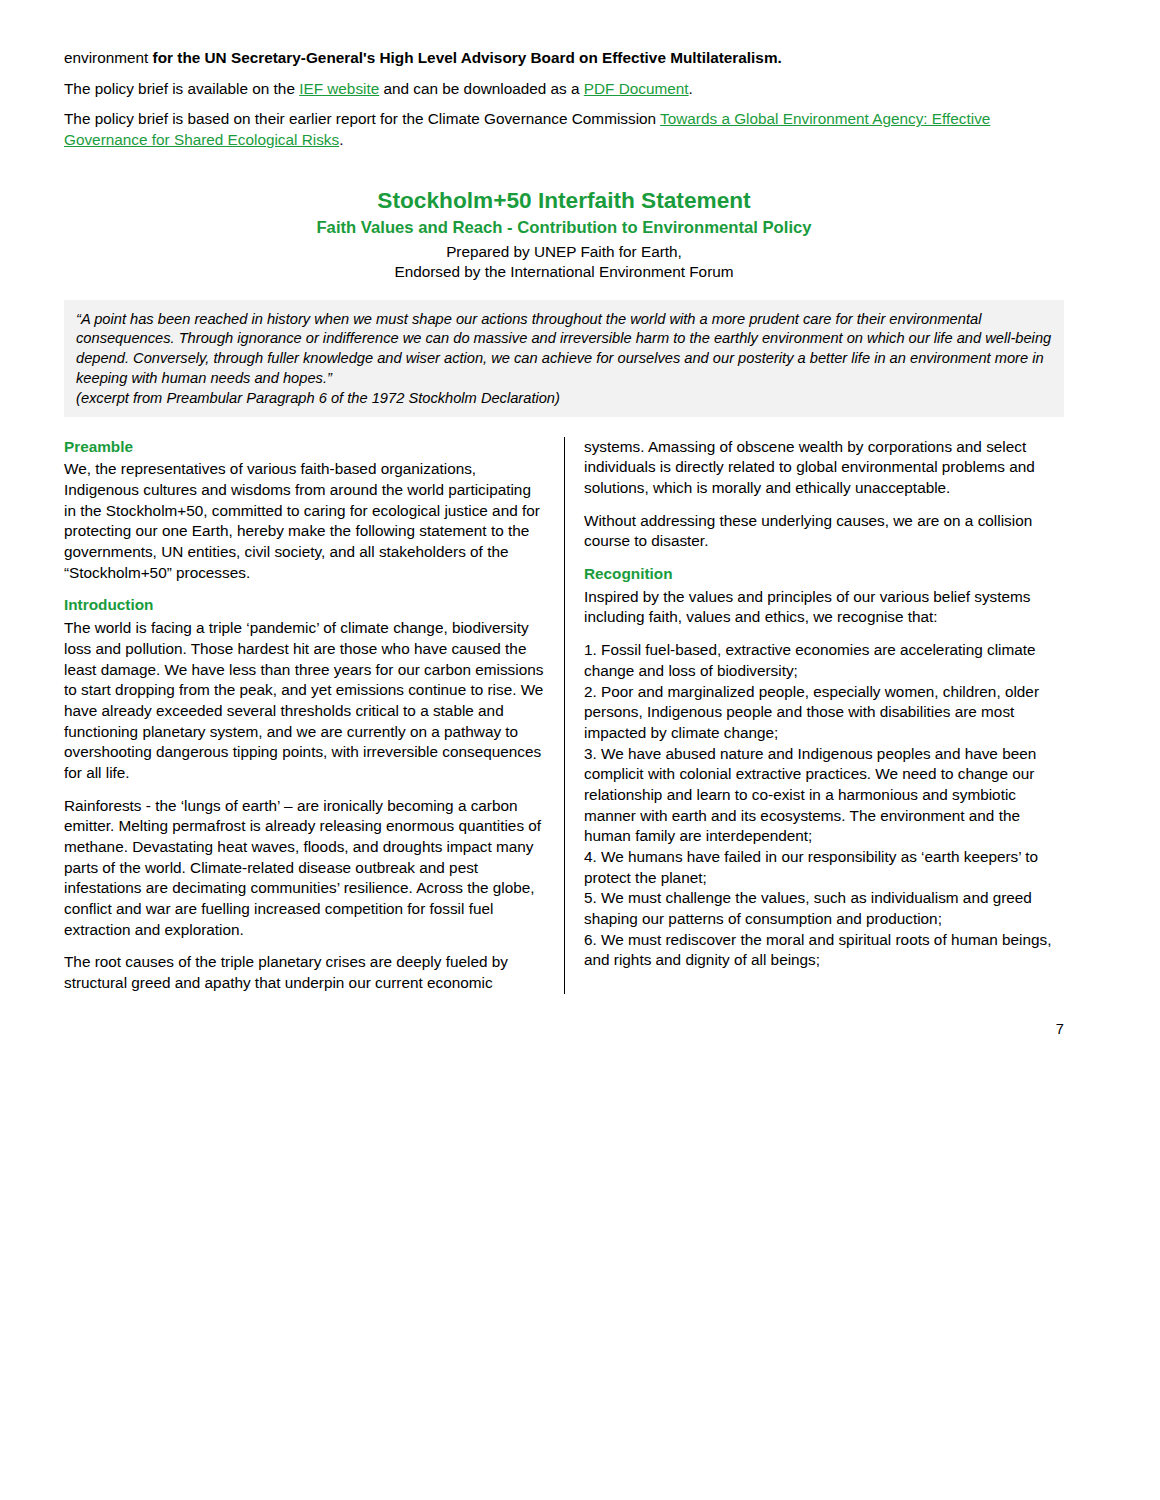environment for the UN Secretary-General's High Level Advisory Board on Effective Multilateralism.
The policy brief is available on the IEF website and can be downloaded as a PDF Document.
The policy brief is based on their earlier report for the Climate Governance Commission Towards a Global Environment Agency: Effective Governance for Shared Ecological Risks.
Stockholm+50 Interfaith Statement
Faith Values and Reach - Contribution to Environmental Policy
Prepared by UNEP Faith for Earth,
Endorsed by the International Environment Forum
“A point has been reached in history when we must shape our actions throughout the world with a more prudent care for their environmental consequences. Through ignorance or indifference we can do massive and irreversible harm to the earthly environment on which our life and well-being depend. Conversely, through fuller knowledge and wiser action, we can achieve for ourselves and our posterity a better life in an environment more in keeping with human needs and hopes.”
(excerpt from Preambular Paragraph 6 of the 1972 Stockholm Declaration)
Preamble
We, the representatives of various faith-based organizations, Indigenous cultures and wisdoms from around the world participating in the Stockholm+50, committed to caring for ecological justice and for protecting our one Earth, hereby make the following statement to the governments, UN entities, civil society, and all stakeholders of the “Stockholm+50” processes.
Introduction
The world is facing a triple ‘pandemic’ of climate change, biodiversity loss and pollution. Those hardest hit are those who have caused the least damage. We have less than three years for our carbon emissions to start dropping from the peak, and yet emissions continue to rise. We have already exceeded several thresholds critical to a stable and functioning planetary system, and we are currently on a pathway to overshooting dangerous tipping points, with irreversible consequences for all life.
Rainforests - the ‘lungs of earth’ – are ironically becoming a carbon emitter. Melting permafrost is already releasing enormous quantities of methane. Devastating heat waves, floods, and droughts impact many parts of the world. Climate-related disease outbreak and pest infestations are decimating communities’ resilience. Across the globe, conflict and war are fuelling increased competition for fossil fuel extraction and exploration.
The root causes of the triple planetary crises are deeply fueled by structural greed and apathy that underpin our current economic systems. Amassing of obscene wealth by corporations and select individuals is directly related to global environmental problems and solutions, which is morally and ethically unacceptable.
Without addressing these underlying causes, we are on a collision course to disaster.
Recognition
Inspired by the values and principles of our various belief systems including faith, values and ethics, we recognise that:
1. Fossil fuel-based, extractive economies are accelerating climate change and loss of biodiversity;
2. Poor and marginalized people, especially women, children, older persons, Indigenous people and those with disabilities are most impacted by climate change;
3. We have abused nature and Indigenous peoples and have been complicit with colonial extractive practices. We need to change our relationship and learn to co-exist in a harmonious and symbiotic manner with earth and its ecosystems. The environment and the human family are interdependent;
4. We humans have failed in our responsibility as ‘earth keepers’ to protect the planet;
5. We must challenge the values, such as individualism and greed shaping our patterns of consumption and production;
6. We must rediscover the moral and spiritual roots of human beings, and rights and dignity of all beings;
7